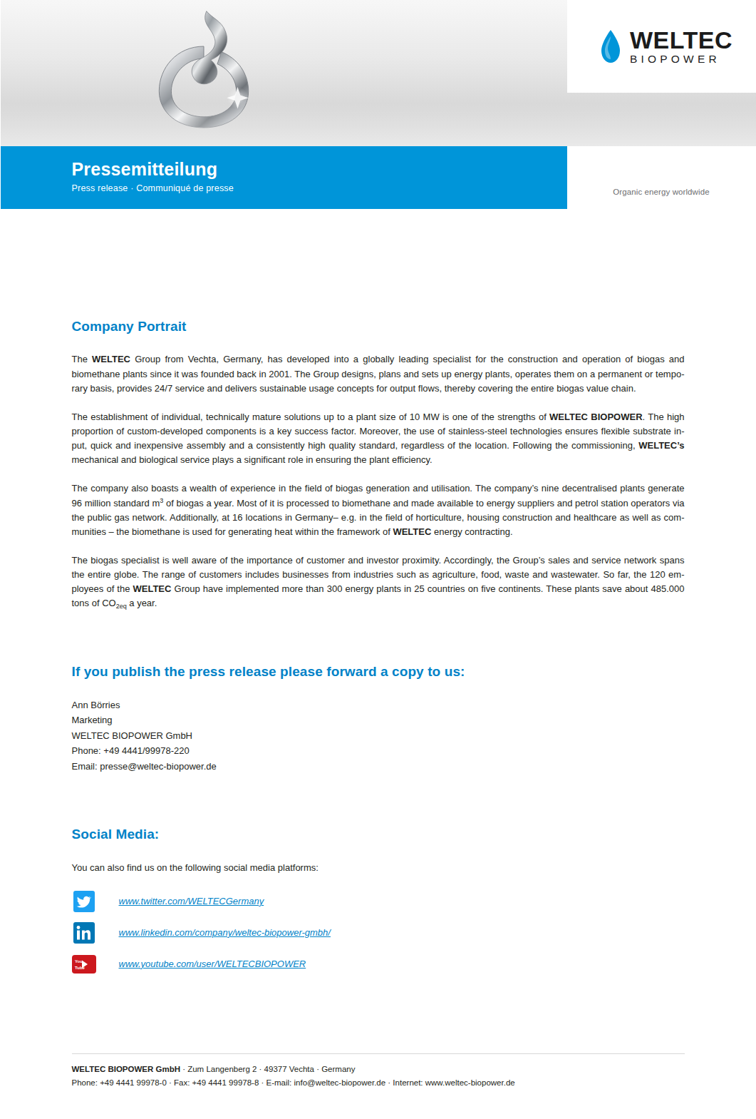WELTEC
BIOPOWER
Pressemitteilung
Press release · Communiqué de presse
Organic energy worldwide
Company Portrait
The WELTEC Group from Vechta, Germany, has developed into a globally leading specialist for the construction and operation of biogas and biomethane plants since it was founded back in 2001. The Group designs, plans and sets up energy plants, operates them on a permanent or temporary basis, provides 24/7 service and delivers sustainable usage concepts for output flows, thereby covering the entire biogas value chain.
The establishment of individual, technically mature solutions up to a plant size of 10 MW is one of the strengths of WELTEC BIOPOWER. The high proportion of custom-developed components is a key success factor. Moreover, the use of stainless-steel technologies ensures flexible substrate input, quick and inexpensive assembly and a consistently high quality standard, regardless of the location. Following the commissioning, WELTEC’s mechanical and biological service plays a significant role in ensuring the plant efficiency.
The company also boasts a wealth of experience in the field of biogas generation and utilisation. The company’s nine decentralised plants generate 96 million standard m3 of biogas a year. Most of it is processed to biomethane and made available to energy suppliers and petrol station operators via the public gas network. Additionally, at 16 locations in Germany– e.g. in the field of horticulture, housing construction and healthcare as well as communities – the biomethane is used for generating heat within the framework of WELTEC energy contracting.
The biogas specialist is well aware of the importance of customer and investor proximity. Accordingly, the Group’s sales and service network spans the entire globe. The range of customers includes businesses from industries such as agriculture, food, waste and wastewater. So far, the 120 employees of the WELTEC Group have implemented more than 300 energy plants in 25 countries on five continents. These plants save about 485.000 tons of CO2eq a year.
If you publish the press release please forward a copy to us:
Ann Börries
Marketing
WELTEC BIOPOWER GmbH
Phone: +49 4441/99978-220
Email: presse@weltec-biopower.de
Social Media:
You can also find us on the following social media platforms:
www.twitter.com/WELTECGermany
www.linkedin.com/company/weltec-biopower-gmbh/
You Tube www.youtube.com/user/WELTECBIOPOWER
WELTEC BIOPOWER GmbH · Zum Langenberg 2 · 49377 Vechta · Germany
Phone: +49 4441 99978-0 · Fax: +49 4441 99978-8 · E-mail: info@weltec-biopower.de · Internet: www.weltec-biopower.de